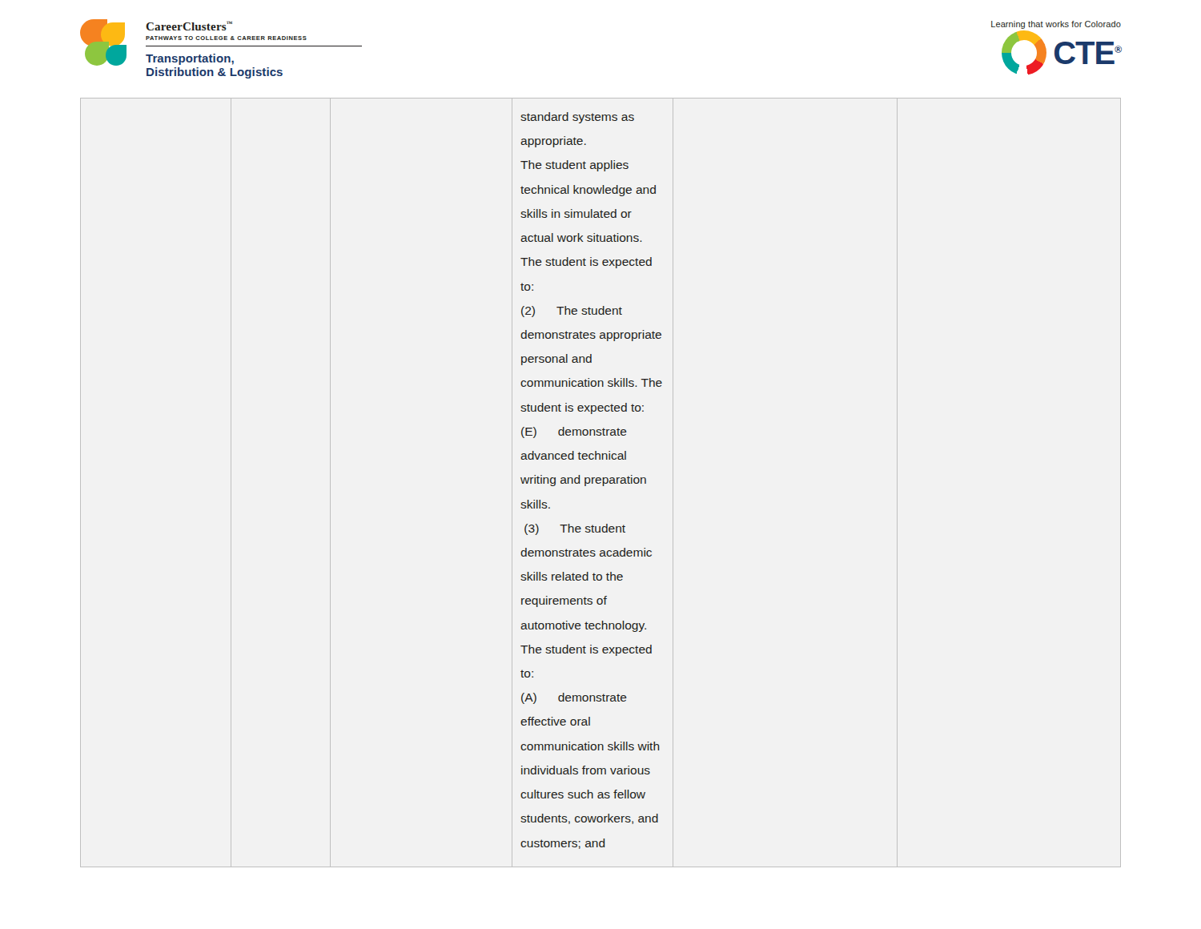CareerClusters™
Pathways to College & Career Readiness
Transportation,
Distribution & Logistics
Learning that works for Colorado
CTE®
| | | | standard systems as appropriate. The student applies technical knowledge and skills in simulated or actual work situations. The student is expected to: (2) The student demonstrates appropriate personal and communication skills. The student is expected to: (E) demonstrate advanced technical writing and preparation skills. (3) The student demonstrates academic skills related to the requirements of automotive technology. The student is expected to: (A) demonstrate effective oral communication skills with individuals from various cultures such as fellow students, coworkers, and customers; and | | |